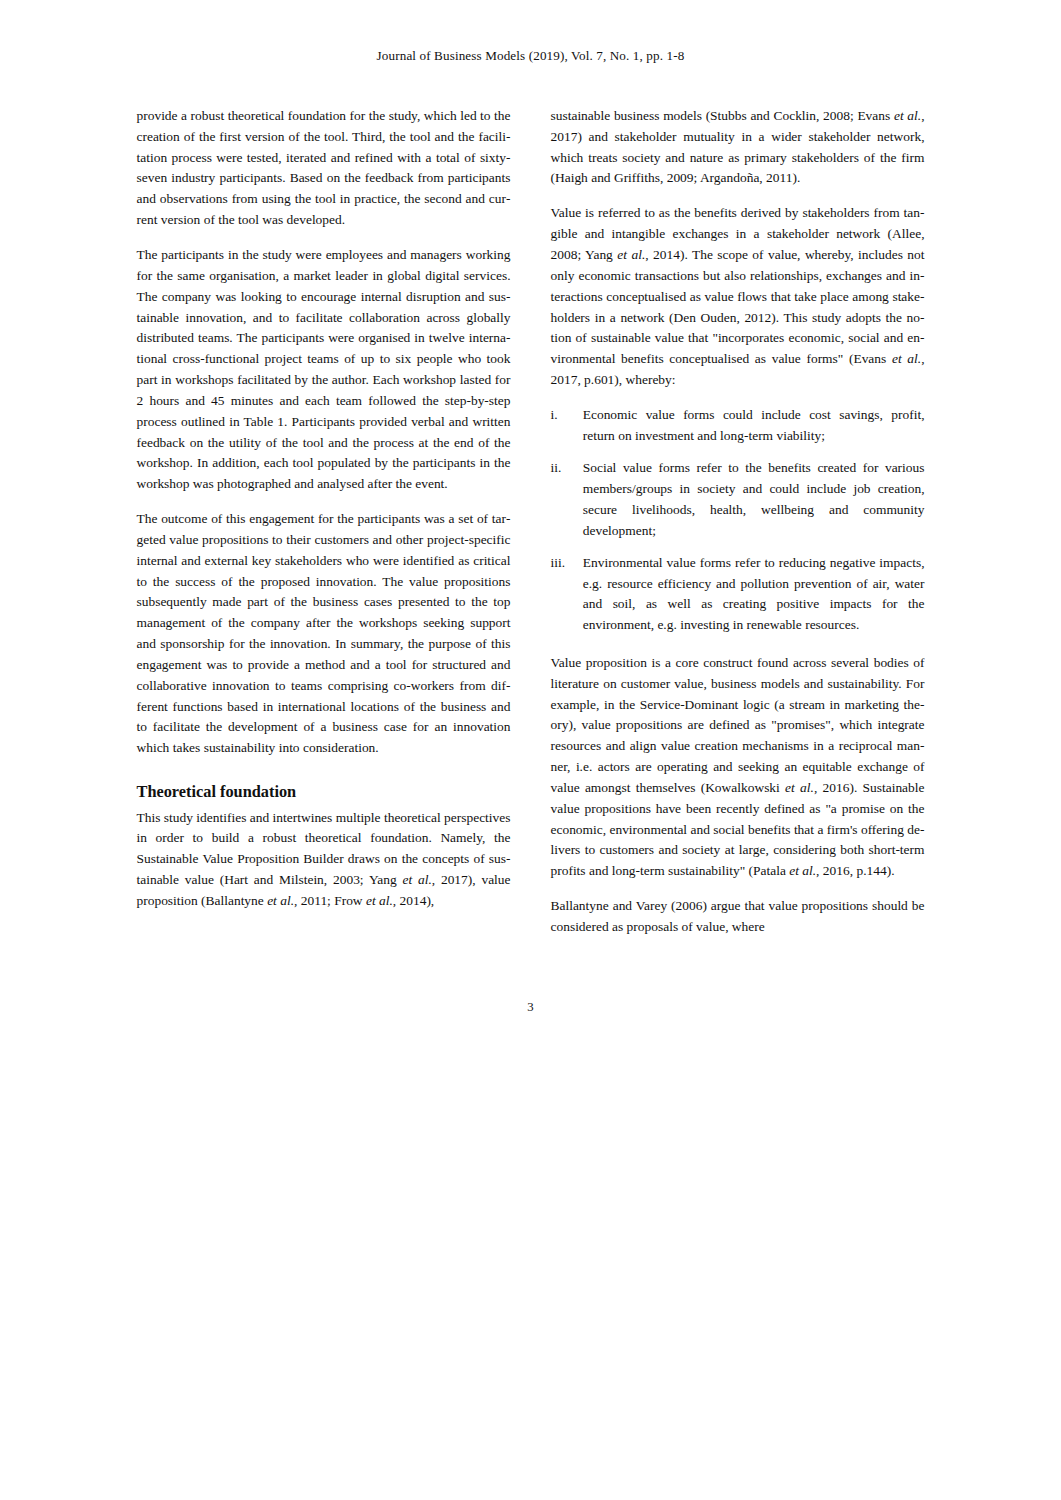Journal of Business Models (2019), Vol. 7, No. 1, pp. 1-8
provide a robust theoretical foundation for the study, which led to the creation of the first version of the tool. Third, the tool and the facilitation process were tested, iterated and refined with a total of sixty-seven industry participants. Based on the feedback from participants and observations from using the tool in practice, the second and current version of the tool was developed.
The participants in the study were employees and managers working for the same organisation, a market leader in global digital services. The company was looking to encourage internal disruption and sustainable innovation, and to facilitate collaboration across globally distributed teams. The participants were organised in twelve international cross-functional project teams of up to six people who took part in workshops facilitated by the author. Each workshop lasted for 2 hours and 45 minutes and each team followed the step-by-step process outlined in Table 1. Participants provided verbal and written feedback on the utility of the tool and the process at the end of the workshop. In addition, each tool populated by the participants in the workshop was photographed and analysed after the event.
The outcome of this engagement for the participants was a set of targeted value propositions to their customers and other project-specific internal and external key stakeholders who were identified as critical to the success of the proposed innovation. The value propositions subsequently made part of the business cases presented to the top management of the company after the workshops seeking support and sponsorship for the innovation. In summary, the purpose of this engagement was to provide a method and a tool for structured and collaborative innovation to teams comprising co-workers from different functions based in international locations of the business and to facilitate the development of a business case for an innovation which takes sustainability into consideration.
Theoretical foundation
This study identifies and intertwines multiple theoretical perspectives in order to build a robust theoretical foundation. Namely, the Sustainable Value Proposition Builder draws on the concepts of sustainable value (Hart and Milstein, 2003; Yang et al., 2017), value proposition (Ballantyne et al., 2011; Frow et al., 2014),
sustainable business models (Stubbs and Cocklin, 2008; Evans et al., 2017) and stakeholder mutuality in a wider stakeholder network, which treats society and nature as primary stakeholders of the firm (Haigh and Griffiths, 2009; Argandoña, 2011).
Value is referred to as the benefits derived by stakeholders from tangible and intangible exchanges in a stakeholder network (Allee, 2008; Yang et al., 2014). The scope of value, whereby, includes not only economic transactions but also relationships, exchanges and interactions conceptualised as value flows that take place among stakeholders in a network (Den Ouden, 2012). This study adopts the notion of sustainable value that "incorporates economic, social and environmental benefits conceptualised as value forms" (Evans et al., 2017, p.601), whereby:
Economic value forms could include cost savings, profit, return on investment and long-term viability;
Social value forms refer to the benefits created for various members/groups in society and could include job creation, secure livelihoods, health, wellbeing and community development;
Environmental value forms refer to reducing negative impacts, e.g. resource efficiency and pollution prevention of air, water and soil, as well as creating positive impacts for the environment, e.g. investing in renewable resources.
Value proposition is a core construct found across several bodies of literature on customer value, business models and sustainability. For example, in the Service-Dominant logic (a stream in marketing theory), value propositions are defined as "promises", which integrate resources and align value creation mechanisms in a reciprocal manner, i.e. actors are operating and seeking an equitable exchange of value amongst themselves (Kowalkowski et al., 2016). Sustainable value propositions have been recently defined as "a promise on the economic, environmental and social benefits that a firm's offering delivers to customers and society at large, considering both short-term profits and long-term sustainability" (Patala et al., 2016, p.144).
Ballantyne and Varey (2006) argue that value propositions should be considered as proposals of value, where
3